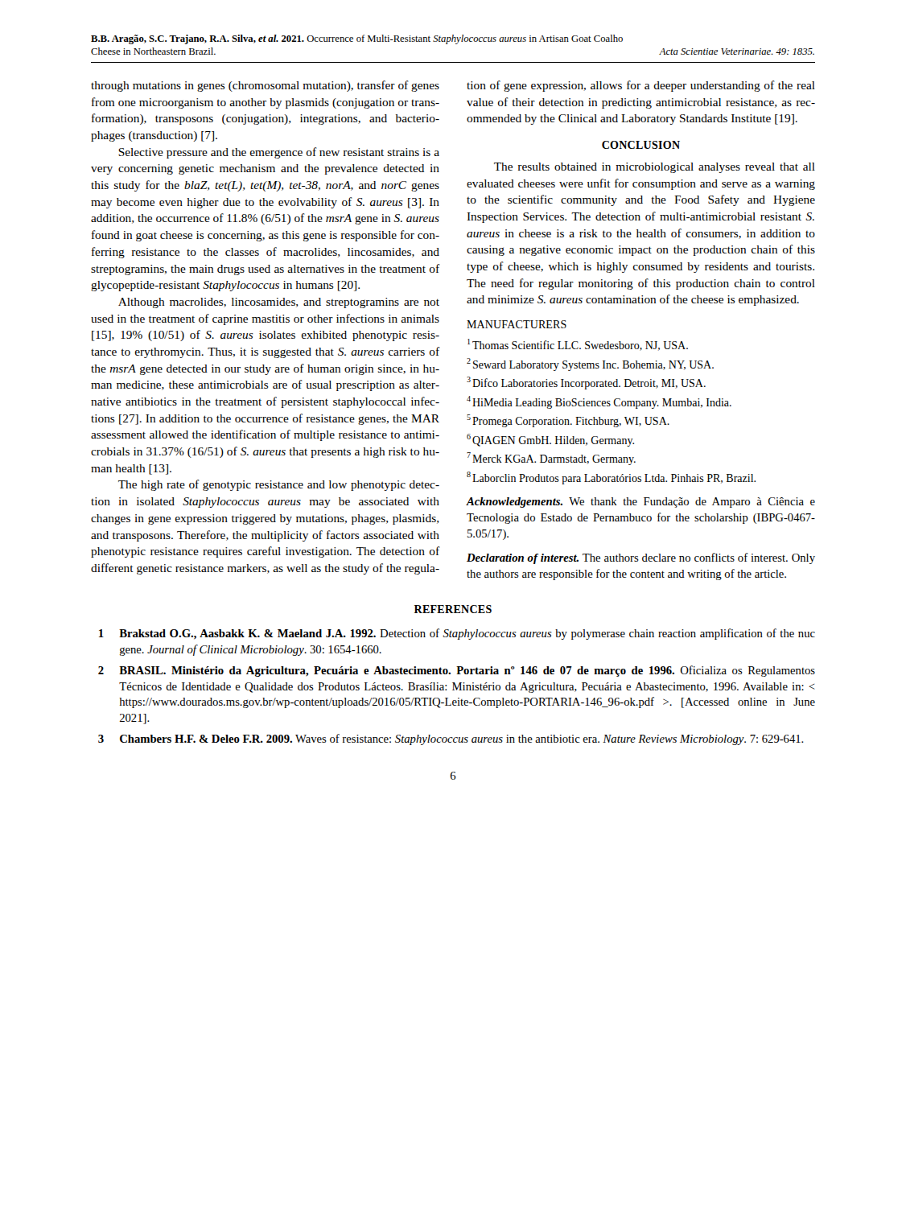B.B. Aragão, S.C. Trajano, R.A. Silva, et al. 2021. Occurrence of Multi-Resistant Staphylococcus aureus in Artisan Goat Coalho Cheese in Northeastern Brazil. Acta Scientiae Veterinariae. 49: 1835.
through mutations in genes (chromosomal mutation), transfer of genes from one microorganism to another by plasmids (conjugation or transformation), transposons (conjugation), integrations, and bacteriophages (transduction) [7].
Selective pressure and the emergence of new resistant strains is a very concerning genetic mechanism and the prevalence detected in this study for the blaZ, tet(L), tet(M), tet-38, norA, and norC genes may become even higher due to the evolvability of S. aureus [3]. In addition, the occurrence of 11.8% (6/51) of the msrA gene in S. aureus found in goat cheese is concerning, as this gene is responsible for conferring resistance to the classes of macrolides, lincosamides, and streptogramins, the main drugs used as alternatives in the treatment of glycopeptide-resistant Staphylococcus in humans [20].
Although macrolides, lincosamides, and streptogramins are not used in the treatment of caprine mastitis or other infections in animals [15], 19% (10/51) of S. aureus isolates exhibited phenotypic resistance to erythromycin. Thus, it is suggested that S. aureus carriers of the msrA gene detected in our study are of human origin since, in human medicine, these antimicrobials are of usual prescription as alternative antibiotics in the treatment of persistent staphylococcal infections [27]. In addition to the occurrence of resistance genes, the MAR assessment allowed the identification of multiple resistance to antimicrobials in 31.37% (16/51) of S. aureus that presents a high risk to human health [13].
The high rate of genotypic resistance and low phenotypic detection in isolated Staphylococcus aureus may be associated with changes in gene expression triggered by mutations, phages, plasmids, and transposons. Therefore, the multiplicity of factors associated with phenotypic resistance requires careful investigation. The detection of different genetic resistance markers, as well as the study of the regulation of gene expression, allows for a deeper understanding of the real value of their detection in predicting antimicrobial resistance, as recommended by the Clinical and Laboratory Standards Institute [19].
Conclusion
The results obtained in microbiological analyses reveal that all evaluated cheeses were unfit for consumption and serve as a warning to the scientific community and the Food Safety and Hygiene Inspection Services. The detection of multi-antimicrobial resistant S. aureus in cheese is a risk to the health of consumers, in addition to causing a negative economic impact on the production chain of this type of cheese, which is highly consumed by residents and tourists. The need for regular monitoring of this production chain to control and minimize S. aureus contamination of the cheese is emphasized.
Manufacturers
Thomas Scientific LLC. Swedesboro, NJ, USA.
Seward Laboratory Systems Inc. Bohemia, NY, USA.
Difco Laboratories Incorporated. Detroit, MI, USA.
HiMedia Leading BioSciences Company. Mumbai, India.
Promega Corporation. Fitchburg, WI, USA.
QIAGEN GmbH. Hilden, Germany.
Merck KGaA. Darmstadt, Germany.
Laborclin Produtos para Laboratórios Ltda. Pinhais PR, Brazil.
Acknowledgements. We thank the Fundação de Amparo à Ciência e Tecnologia do Estado de Pernambuco for the scholarship (IBPG-0467-5.05/17).
Declaration of interest. The authors declare no conflicts of interest. Only the authors are responsible for the content and writing of the article.
References
Brakstad O.G., Aasbakk K. & Maeland J.A. 1992. Detection of Staphylococcus aureus by polymerase chain reaction amplification of the nuc gene. Journal of Clinical Microbiology. 30: 1654-1660.
BRASIL. Ministério da Agricultura, Pecuária e Abastecimento. Portaria nº 146 de 07 de março de 1996. Oficializa os Regulamentos Técnicos de Identidade e Qualidade dos Produtos Lácteos. Brasília: Ministério da Agricultura, Pecuária e Abastecimento, 1996. Available in: < https://www.dourados.ms.gov.br/wp-content/uploads/2016/05/RTIQ-Leite-Completo-PORTARIA-146_96-ok.pdf >. [Accessed online in June 2021].
Chambers H.F. & Deleo F.R. 2009. Waves of resistance: Staphylococcus aureus in the antibiotic era. Nature Reviews Microbiology. 7: 629-641.
6